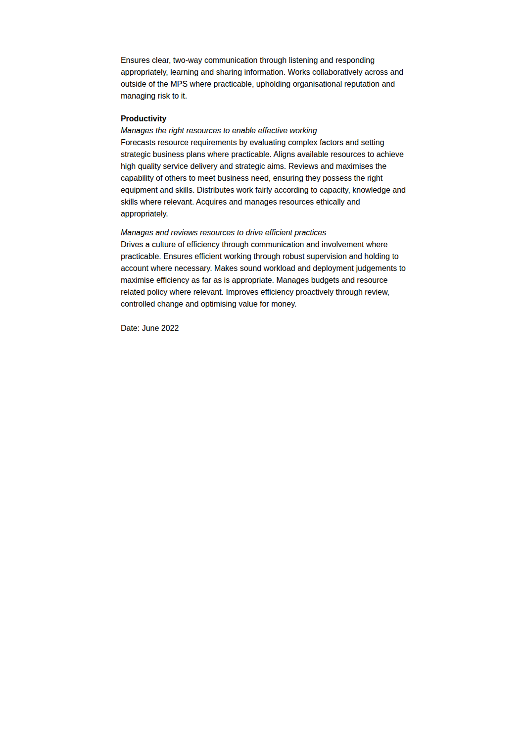Ensures clear, two-way communication through listening and responding appropriately, learning and sharing information. Works collaboratively across and outside of the MPS where practicable, upholding organisational reputation and managing risk to it.
Productivity
Manages the right resources to enable effective working
Forecasts resource requirements by evaluating complex factors and setting strategic business plans where practicable. Aligns available resources to achieve high quality service delivery and strategic aims. Reviews and maximises the capability of others to meet business need, ensuring they possess the right equipment and skills. Distributes work fairly according to capacity, knowledge and skills where relevant. Acquires and manages resources ethically and appropriately.
Manages and reviews resources to drive efficient practices
Drives a culture of efficiency through communication and involvement where practicable. Ensures efficient working through robust supervision and holding to account where necessary. Makes sound workload and deployment judgements to maximise efficiency as far as is appropriate. Manages budgets and resource related policy where relevant. Improves efficiency proactively through review, controlled change and optimising value for money.
Date: June 2022